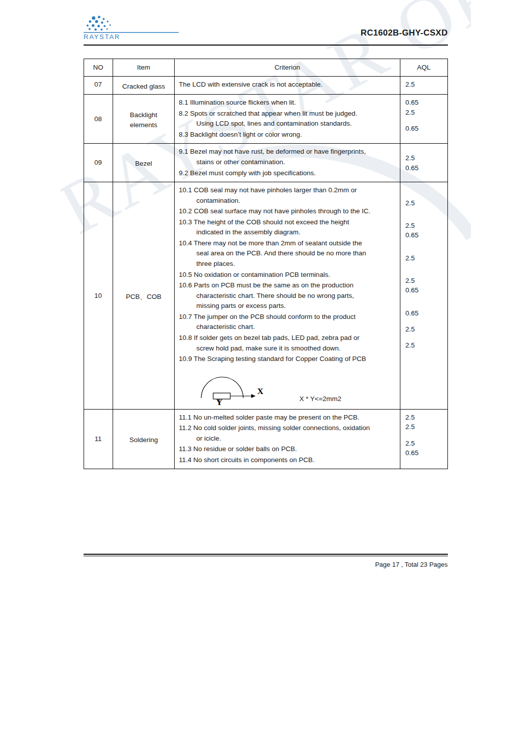RAYSTAR OPTRONICS
RAYSTAR
RC1602B-GHY-CSXD
| NO | Item | Criterion | AQL |
| --- | --- | --- | --- |
| 07 | Cracked glass | The LCD with extensive crack is not acceptable. | 2.5 |
| 08 | Backlight elements | 8.1 Illumination source flickers when lit. 8.2 Spots or scratched that appear when lit must be judged. Using LCD spot, lines and contamination standards. 8.3 Backlight doesn’t light or color wrong. | 0.65 2.5 0.65 |
| 09 | Bezel | 9.1 Bezel may not have rust, be deformed or have fingerprints, stains or other contamination. 9.2 Bezel must comply with job specifications. | 2.5 0.65 |
| 10 | PCB、COB | 10.1 COB seal may not have pinholes larger than 0.2mm or contamination. 10.2 COB seal surface may not have pinholes through to the IC. 10.3 The height of the COB should not exceed the height indicated in the assembly diagram. 10.4 There may not be more than 2mm of sealant outside the seal area on the PCB. And there should be no more than three places. 10.5 No oxidation or contamination PCB terminals. 10.6 Parts on PCB must be the same as on the production characteristic chart. There should be no wrong parts, missing parts or excess parts. 10.7 The jumper on the PCB should conform to the product characteristic chart. 10.8 If solder gets on bezel tab pads, LED pad, zebra pad or screw hold pad, make sure it is smoothed down. 10.9 The Scraping testing standard for Copper Coating of PCB X Y X * Y<=2mm2 | 2.5 2.5 0.65 2.5 2.5 0.65 0.65 2.5 2.5 |
| 11 | Soldering | 11.1 No un-melted solder paste may be present on the PCB. 11.2 No cold solder joints, missing solder connections, oxidation or icicle. 11.3 No residue or solder balls on PCB. 11.4 No short circuits in components on PCB. | 2.5 2.5 2.5 0.65 |
Page 17 , Total 23 Pages